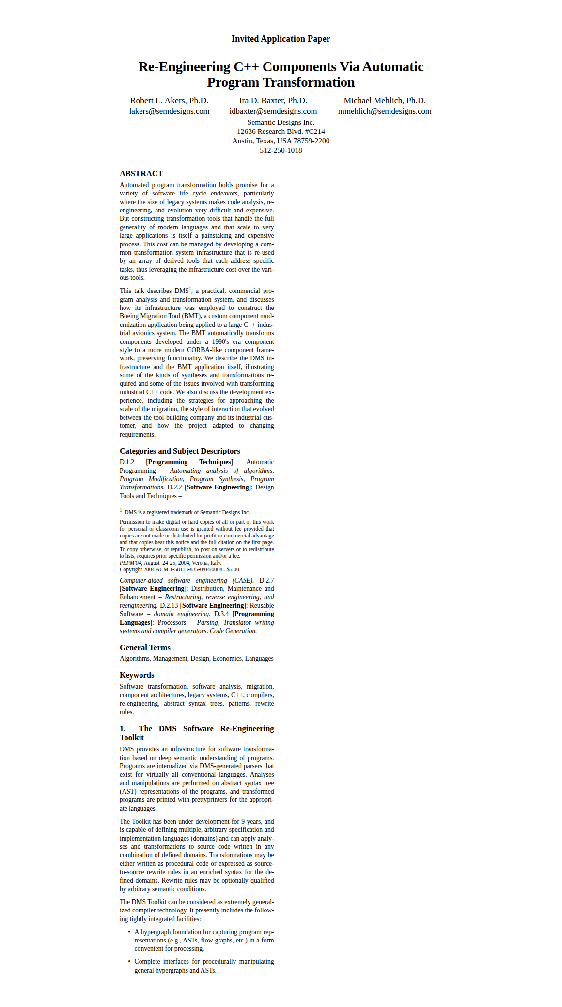Invited Application Paper
Re-Engineering C++ Components Via Automatic Program Transformation
| Robert L. Akers, Ph.D. lakers@semdesigns.com | Ira D. Baxter, Ph.D. idbaxter@semdesigns.com | Michael Mehlich, Ph.D. mmehlich@semdesigns.com |
Semantic Designs Inc.
12636 Research Blvd. #C214
Austin, Texas, USA 78759-2200
512-250-1018
ABSTRACT
Automated program transformation holds promise for a variety of software life cycle endeavors, particularly where the size of legacy systems makes code analysis, re-engineering, and evolution very difficult and expensive. But constructing transformation tools that handle the full generality of modern languages and that scale to very large applications is itself a painstaking and expensive process. This cost can be managed by developing a common transformation system infrastructure that is re-used by an array of derived tools that each address specific tasks, thus leveraging the infrastructure cost over the various tools.
This talk describes DMS1, a practical, commercial program analysis and transformation system, and discusses how its infrastructure was employed to construct the Boeing Migration Tool (BMT), a custom component modernization application being applied to a large C++ industrial avionics system. The BMT automatically transforms components developed under a 1990's era component style to a more modern CORBA-like component framework, preserving functionality. We describe the DMS infrastructure and the BMT application itself, illustrating some of the kinds of syntheses and transformations required and some of the issues involved with transforming industrial C++ code. We also discuss the development experience, including the strategies for approaching the scale of the migration, the style of interaction that evolved between the tool-building company and its industrial customer, and how the project adapted to changing requirements.
Categories and Subject Descriptors
D.1.2 [Programming Techniques]: Automatic Programming – Automating analysis of algorithms, Program Modification, Program Synthesis, Program Transformations. D.2.2 [Software Engineering]: Design Tools and Techniques –
1 DMS is a registered trademark of Semantic Designs Inc.
Permission to make digital or hard copies of all or part of this work for personal or classroom use is granted without fee provided that copies are not made or distributed for profit or commercial advantage and that copies bear this notice and the full citation on the first page. To copy otherwise, or republish, to post on servers or to redistribute to lists, requires prior specific permission and/or a fee.
PEPM'04, August 24-25, 2004, Verona, Italy.
Copyright 2004 ACM 1-58113-835-0/04/0008...$5.00.
Computer-aided software engineering (CASE). D.2.7 [Software Engineering]: Distribution, Maintenance and Enhancement – Restructuring, reverse engineering, and reengineering. D.2.13 [Software Engineering]: Reusable Software – domain engineering. D.3.4 [Programming Languages]: Processors – Parsing, Translator writing systems and compiler generators, Code Generation.
General Terms
Algorithms, Management, Design, Economics, Languages
Keywords
Software transformation, software analysis, migration, component architectures, legacy systems, C++, compilers, re-engineering, abstract syntax trees, patterns, rewrite rules.
1. The DMS Software Re-Engineering Toolkit
DMS provides an infrastructure for software transformation based on deep semantic understanding of programs. Programs are internalized via DMS-generated parsers that exist for virtually all conventional languages. Analyses and manipulations are performed on abstract syntax tree (AST) representations of the programs, and transformed programs are printed with prettyprinters for the appropriate languages.
The Toolkit has been under development for 9 years, and is capable of defining multiple, arbitrary specification and implementation languages (domains) and can apply analyses and transformations to source code written in any combination of defined domains. Transformations may be either written as procedural code or expressed as source-to-source rewrite rules in an enriched syntax for the defined domains. Rewrite rules may be optionally qualified by arbitrary semantic conditions.
The DMS Toolkit can be considered as extremely generalized compiler technology. It presently includes the following tightly integrated facilities:
A hypergraph foundation for capturing program representations (e.g., ASTs, flow graphs, etc.) in a form convenient for processing.
Complete interfaces for procedurally manipulating general hypergraphs and ASTs.